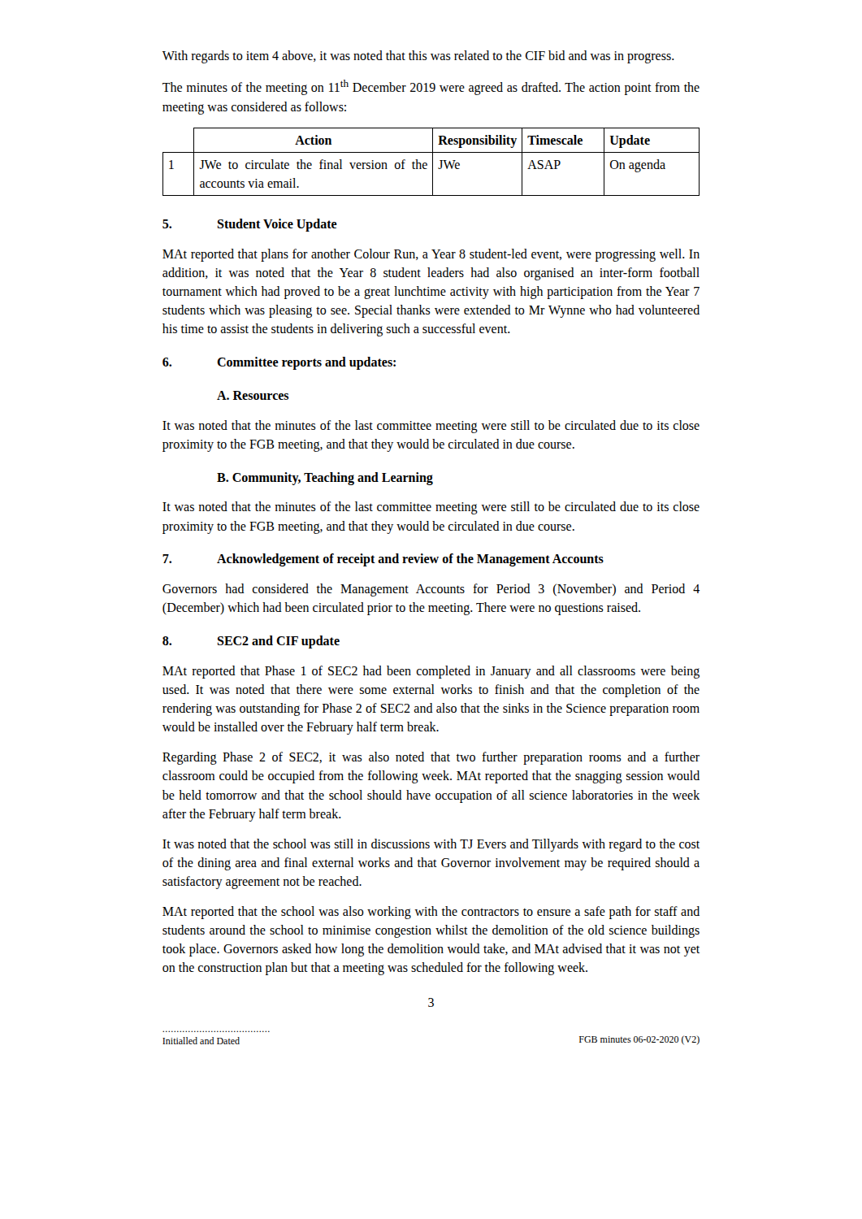With regards to item 4 above, it was noted that this was related to the CIF bid and was in progress.
The minutes of the meeting on 11th December 2019 were agreed as drafted. The action point from the meeting was considered as follows:
| | Action | Responsibility | Timescale | Update |
| --- | --- | --- | --- | --- |
| 1 | JWe to circulate the final version of the accounts via email. | JWe | ASAP | On agenda |
5. Student Voice Update
MAt reported that plans for another Colour Run, a Year 8 student-led event, were progressing well. In addition, it was noted that the Year 8 student leaders had also organised an inter-form football tournament which had proved to be a great lunchtime activity with high participation from the Year 7 students which was pleasing to see. Special thanks were extended to Mr Wynne who had volunteered his time to assist the students in delivering such a successful event.
6. Committee reports and updates:
A. Resources
It was noted that the minutes of the last committee meeting were still to be circulated due to its close proximity to the FGB meeting, and that they would be circulated in due course.
B. Community, Teaching and Learning
It was noted that the minutes of the last committee meeting were still to be circulated due to its close proximity to the FGB meeting, and that they would be circulated in due course.
7. Acknowledgement of receipt and review of the Management Accounts
Governors had considered the Management Accounts for Period 3 (November) and Period 4 (December) which had been circulated prior to the meeting. There were no questions raised.
8. SEC2 and CIF update
MAt reported that Phase 1 of SEC2 had been completed in January and all classrooms were being used. It was noted that there were some external works to finish and that the completion of the rendering was outstanding for Phase 2 of SEC2 and also that the sinks in the Science preparation room would be installed over the February half term break.
Regarding Phase 2 of SEC2, it was also noted that two further preparation rooms and a further classroom could be occupied from the following week. MAt reported that the snagging session would be held tomorrow and that the school should have occupation of all science laboratories in the week after the February half term break.
It was noted that the school was still in discussions with TJ Evers and Tillyards with regard to the cost of the dining area and final external works and that Governor involvement may be required should a satisfactory agreement not be reached.
MAt reported that the school was also working with the contractors to ensure a safe path for staff and students around the school to minimise congestion whilst the demolition of the old science buildings took place. Governors asked how long the demolition would take, and MAt advised that it was not yet on the construction plan but that a meeting was scheduled for the following week.
3
...................................... Initialled and Dated
FGB minutes 06-02-2020 (V2)